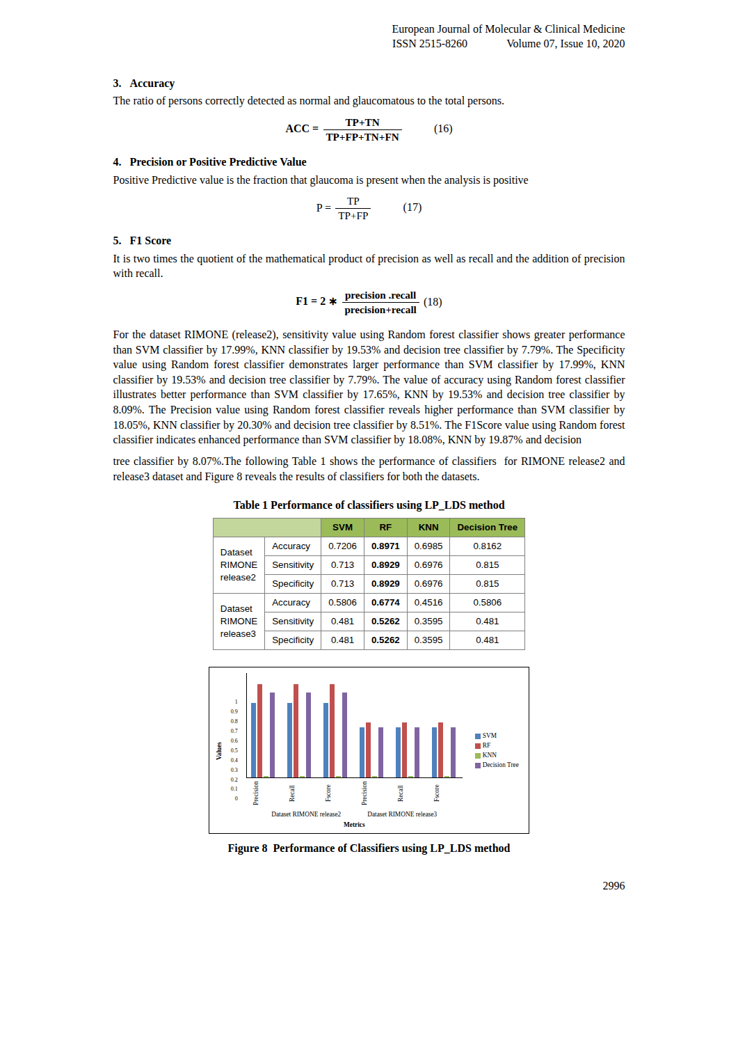European Journal of Molecular & Clinical Medicine ISSN 2515-8260Volume 07, Issue 10, 2020
3. Accuracy
The ratio of persons correctly detected as normal and glaucomatous to the total persons.
ACC = TP+TN TP+FP+TN+FN (16)
4. Precision or Positive Predictive Value
Positive Predictive value is the fraction that glaucoma is present when the analysis is positive
P = TP TP+FP (17)
5. F1 Score
It is two times the quotient of the mathematical product of precision as well as recall and the addition of precision with recall.
F1 = 2 ∗ precision .recall precision+recall (18)
For the dataset RIMONE (release2), sensitivity value using Random forest classifier shows greater performance than SVM classifier by 17.99%, KNN classifier by 19.53% and decision tree classifier by 7.79%. The Specificity value using Random forest classifier demonstrates larger performance than SVM classifier by 17.99%, KNN classifier by 19.53% and decision tree classifier by 7.79%. The value of accuracy using Random forest classifier illustrates better performance than SVM classifier by 17.65%, KNN by 19.53% and decision tree classifier by 8.09%. The Precision value using Random forest classifier reveals higher performance than SVM classifier by 18.05%, KNN classifier by 20.30% and decision tree classifier by 8.51%. The F1Score value using Random forest classifier indicates enhanced performance than SVM classifier by 18.08%, KNN by 19.87% and decision
tree classifier by 8.07%.The following Table 1 shows the performance of classifiers for RIMONE release2 and release3 dataset and Figure 8 reveals the results of classifiers for both the datasets.
Table 1 Performance of classifiers using LP_LDS method
| | SVM | RF | KNN | Decision Tree |
| --- | --- | --- | --- | --- |
| Dataset RIMONE release2 | Accuracy | 0.7206 | 0.8971 | 0.6985 | 0.8162 |
| Sensitivity | 0.713 | 0.8929 | 0.6976 | 0.815 |
| Specificity | 0.713 | 0.8929 | 0.6976 | 0.815 |
| Dataset RIMONE release3 | Accuracy | 0.5806 | 0.6774 | 0.4516 | 0.5806 |
| Sensitivity | 0.481 | 0.5262 | 0.3595 | 0.481 |
| Specificity | 0.481 | 0.5262 | 0.3595 | 0.481 |
Values
10.90.80.70.60.50.40.30.20.10
Precision Recall Fscore Precision Recall Fscore
Dataset RIMONE release2 Dataset RIMONE release3
Metrics
SVM
RF
KNN
Decision Tree
Figure 8 Performance of Classifiers using LP_LDS method
2996